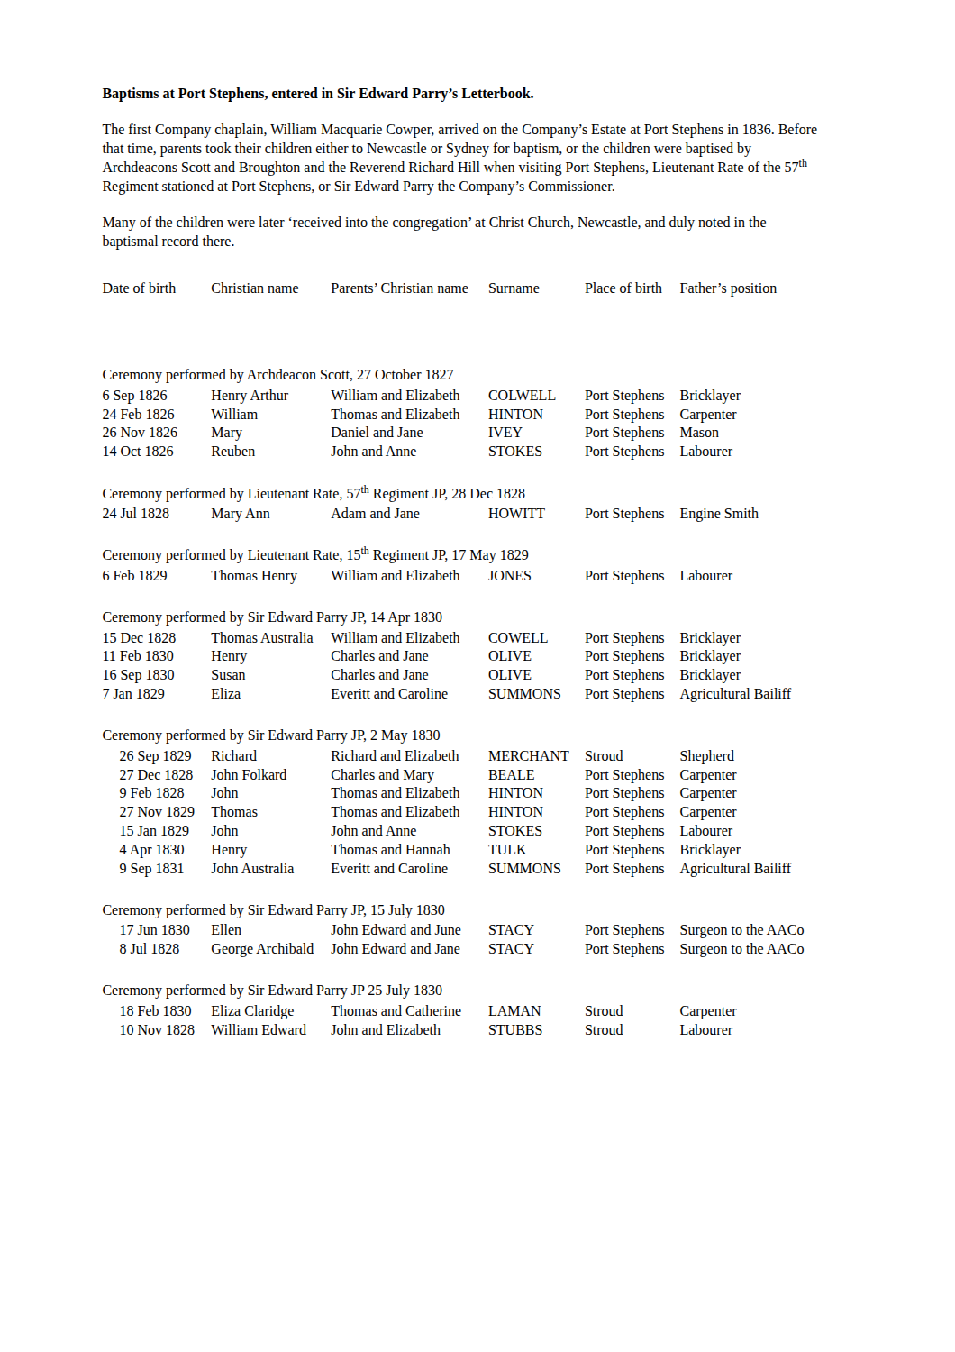Baptisms at Port Stephens, entered in Sir Edward Parry’s Letterbook.
The first Company chaplain, William Macquarie Cowper, arrived on the Company’s Estate at Port Stephens in 1836. Before that time, parents took their children either to Newcastle or Sydney for baptism, or the children were baptised by Archdeacons Scott and Broughton and the Reverend Richard Hill when visiting Port Stephens, Lieutenant Rate of the 57th Regiment stationed at Port Stephens, or Sir Edward Parry the Company’s Commissioner.
Many of the children were later ‘received into the congregation’ at Christ Church, Newcastle, and duly noted in the baptismal record there.
| Date of birth | Christian name | Parents’ Christian name | Surname | Place of birth | Father’s position |
| --- | --- | --- | --- | --- | --- |
| Ceremony performed by Archdeacon Scott, 27 October 1827 |
| 6 Sep 1826 | Henry Arthur | William and Elizabeth | COLWELL | Port Stephens | Bricklayer |
| 24 Feb 1826 | William | Thomas and Elizabeth | HINTON | Port Stephens | Carpenter |
| 26 Nov 1826 | Mary | Daniel and Jane | IVEY | Port Stephens | Mason |
| 14 Oct 1826 | Reuben | John and Anne | STOKES | Port Stephens | Labourer |
| Ceremony performed by Lieutenant Rate, 57 th Regiment JP, 28 Dec 1828 |
| 24 Jul 1828 | Mary Ann | Adam and Jane | HOWITT | Port Stephens | Engine Smith |
| Ceremony performed by Lieutenant Rate, 15 th Regiment JP, 17 May 1829 |
| 6 Feb 1829 | Thomas Henry | William and Elizabeth | JONES | Port Stephens | Labourer |
| Ceremony performed by Sir Edward Parry JP, 14 Apr 1830 |
| 15 Dec 1828 | Thomas Australia | William and Elizabeth | COWELL | Port Stephens | Bricklayer |
| 11 Feb 1830 | Henry | Charles and Jane | OLIVE | Port Stephens | Bricklayer |
| 16 Sep 1830 | Susan | Charles and Jane | OLIVE | Port Stephens | Bricklayer |
| 7 Jan 1829 | Eliza | Everitt and Caroline | SUMMONS | Port Stephens | Agricultural Bailiff |
| Ceremony performed by Sir Edward Parry JP, 2 May 1830 |
| 26 Sep 1829 | Richard | Richard and Elizabeth | MERCHANT | Stroud | Shepherd |
| 27 Dec 1828 | John Folkard | Charles and Mary | BEALE | Port Stephens | Carpenter |
| 9 Feb 1828 | John | Thomas and Elizabeth | HINTON | Port Stephens | Carpenter |
| 27 Nov 1829 | Thomas | Thomas and Elizabeth | HINTON | Port Stephens | Carpenter |
| 15 Jan 1829 | John | John and Anne | STOKES | Port Stephens | Labourer |
| 4 Apr 1830 | Henry | Thomas and Hannah | TULK | Port Stephens | Bricklayer |
| 9 Sep 1831 | John Australia | Everitt and Caroline | SUMMONS | Port Stephens | Agricultural Bailiff |
| Ceremony performed by Sir Edward Parry JP, 15 July 1830 |
| 17 Jun 1830 | Ellen | John Edward and June | STACY | Port Stephens | Surgeon to the AACo |
| 8 Jul 1828 | George Archibald | John Edward and Jane | STACY | Port Stephens | Surgeon to the AACo |
| Ceremony performed by Sir Edward Parry JP 25 July 1830 |
| 18 Feb 1830 | Eliza Claridge | Thomas and Catherine | LAMAN | Stroud | Carpenter |
| 10 Nov 1828 | William Edward | John and Elizabeth | STUBBS | Stroud | Labourer |